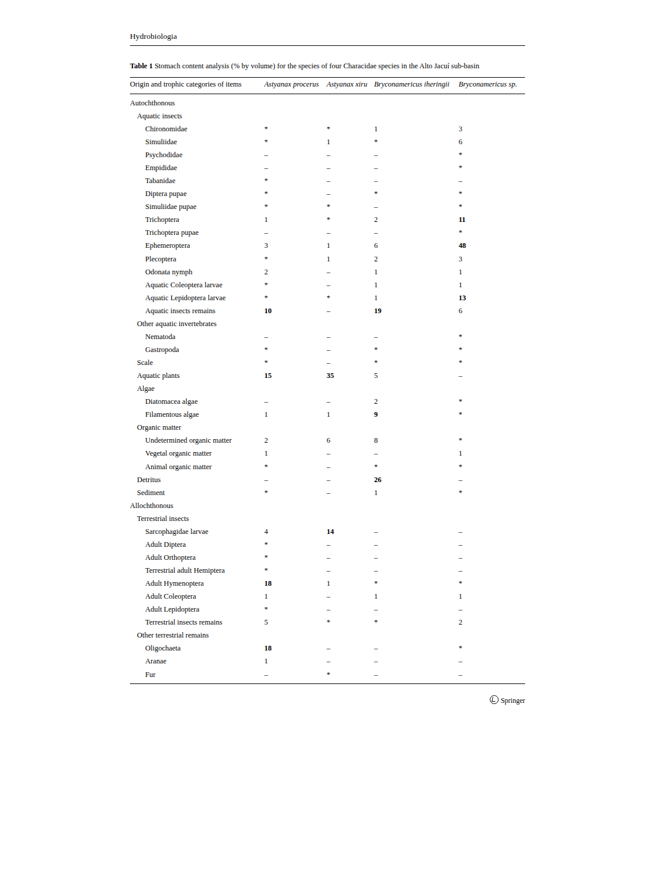Hydrobiologia
Table 1 Stomach content analysis (% by volume) for the species of four Characidae species in the Alto Jacuí sub-basin
| Origin and trophic categories of items | Astyanax procerus | Astyanax xiru | Bryconamericus iheringii | Bryconamericus sp. |
| --- | --- | --- | --- | --- |
| Autochthonous | | | | |
| Aquatic insects | | | | |
| Chironomidae | * | * | 1 | 3 |
| Simuliidae | * | 1 | * | 6 |
| Psychodidae | – | – | – | * |
| Empididae | – | – | – | * |
| Tabanidae | * | – | – | – |
| Diptera pupae | * | – | * | * |
| Simuliidae pupae | * | * | – | * |
| Trichoptera | 1 | * | 2 | 11 |
| Trichoptera pupae | – | – | – | * |
| Ephemeroptera | 3 | 1 | 6 | 48 |
| Plecoptera | * | 1 | 2 | 3 |
| Odonata nymph | 2 | – | 1 | 1 |
| Aquatic Coleoptera larvae | * | – | 1 | 1 |
| Aquatic Lepidoptera larvae | * | * | 1 | 13 |
| Aquatic insects remains | 10 | – | 19 | 6 |
| Other aquatic invertebrates | | | | |
| Nematoda | – | – | – | * |
| Gastropoda | * | – | * | * |
| Scale | * | – | * | * |
| Aquatic plants | 15 | 35 | 5 | – |
| Algae | | | | |
| Diatomacea algae | – | – | 2 | * |
| Filamentous algae | 1 | 1 | 9 | * |
| Organic matter | | | | |
| Undetermined organic matter | 2 | 6 | 8 | * |
| Vegetal organic matter | 1 | – | – | 1 |
| Animal organic matter | * | – | * | * |
| Detritus | – | – | 26 | – |
| Sediment | * | – | 1 | * |
| Allochthonous | | | | |
| Terrestrial insects | | | | |
| Sarcophagidae larvae | 4 | 14 | – | – |
| Adult Diptera | * | – | – | – |
| Adult Orthoptera | * | – | – | – |
| Terrestrial adult Hemiptera | * | – | – | – |
| Adult Hymenoptera | 18 | 1 | * | * |
| Adult Coleoptera | 1 | – | 1 | 1 |
| Adult Lepidoptera | * | – | – | – |
| Terrestrial insects remains | 5 | * | * | 2 |
| Other terrestrial remains | | | | |
| Oligochaeta | 18 | – | – | * |
| Aranae | 1 | – | – | – |
| Fur | – | * | – | – |
Springer